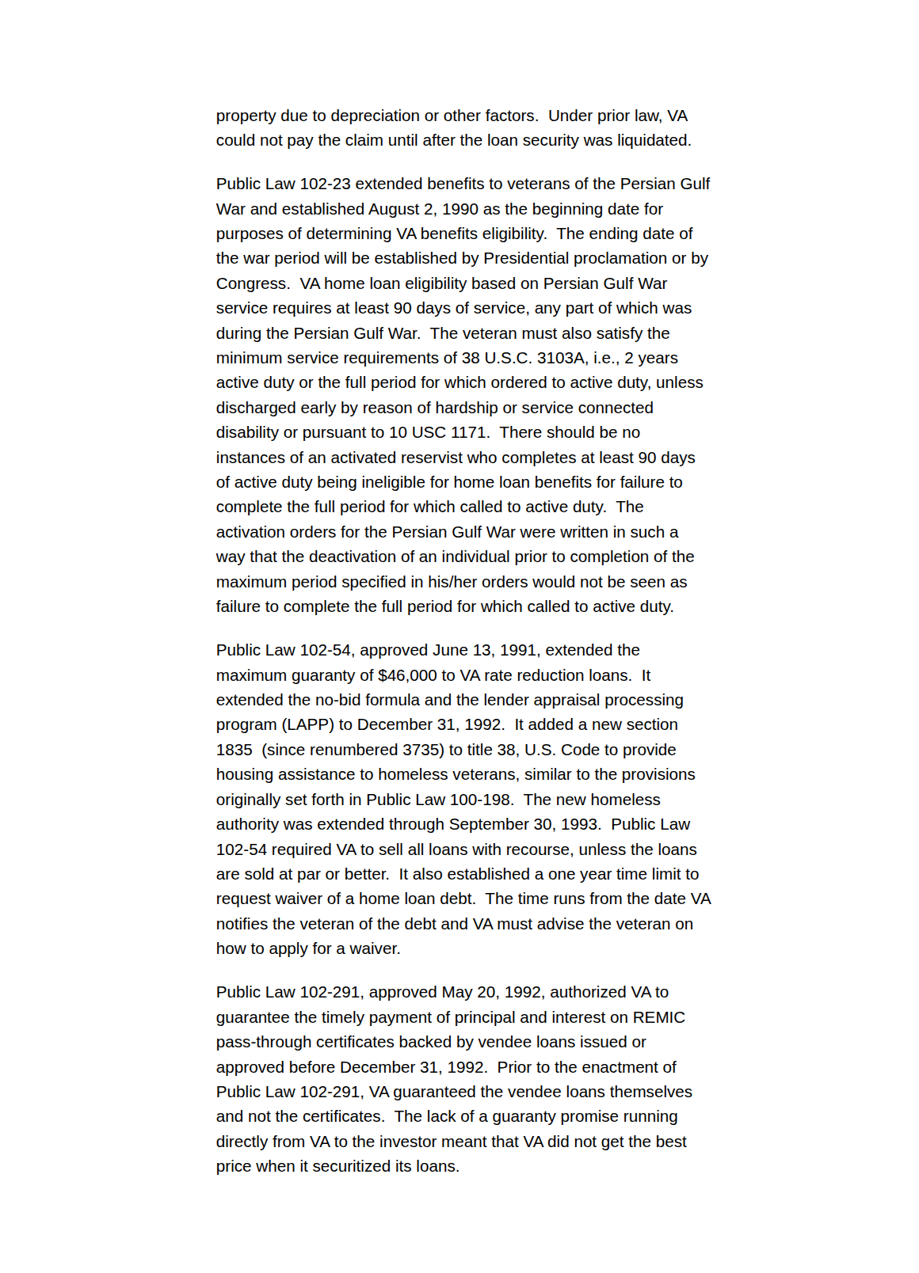property due to depreciation or other factors. Under prior law, VA could not pay the claim until after the loan security was liquidated.
Public Law 102-23 extended benefits to veterans of the Persian Gulf War and established August 2, 1990 as the beginning date for purposes of determining VA benefits eligibility. The ending date of the war period will be established by Presidential proclamation or by Congress. VA home loan eligibility based on Persian Gulf War service requires at least 90 days of service, any part of which was during the Persian Gulf War. The veteran must also satisfy the minimum service requirements of 38 U.S.C. 3103A, i.e., 2 years active duty or the full period for which ordered to active duty, unless discharged early by reason of hardship or service connected disability or pursuant to 10 USC 1171. There should be no instances of an activated reservist who completes at least 90 days of active duty being ineligible for home loan benefits for failure to complete the full period for which called to active duty. The activation orders for the Persian Gulf War were written in such a way that the deactivation of an individual prior to completion of the maximum period specified in his/her orders would not be seen as failure to complete the full period for which called to active duty.
Public Law 102-54, approved June 13, 1991, extended the maximum guaranty of $46,000 to VA rate reduction loans. It extended the no-bid formula and the lender appraisal processing program (LAPP) to December 31, 1992. It added a new section 1835 (since renumbered 3735) to title 38, U.S. Code to provide housing assistance to homeless veterans, similar to the provisions originally set forth in Public Law 100-198. The new homeless authority was extended through September 30, 1993. Public Law 102-54 required VA to sell all loans with recourse, unless the loans are sold at par or better. It also established a one year time limit to request waiver of a home loan debt. The time runs from the date VA notifies the veteran of the debt and VA must advise the veteran on how to apply for a waiver.
Public Law 102-291, approved May 20, 1992, authorized VA to guarantee the timely payment of principal and interest on REMIC pass-through certificates backed by vendee loans issued or approved before December 31, 1992. Prior to the enactment of Public Law 102-291, VA guaranteed the vendee loans themselves and not the certificates. The lack of a guaranty promise running directly from VA to the investor meant that VA did not get the best price when it securitized its loans.